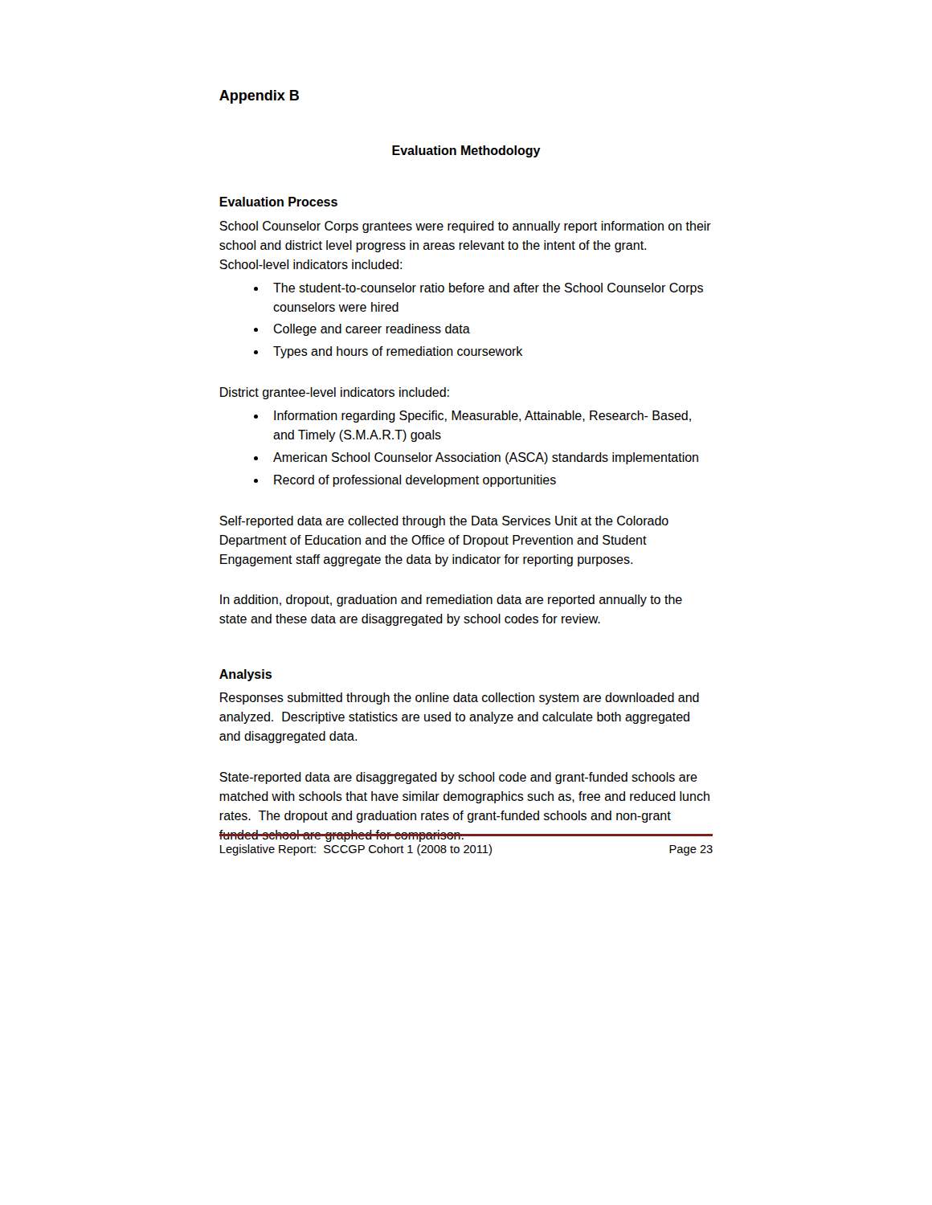Appendix B
Evaluation Methodology
Evaluation Process
School Counselor Corps grantees were required to annually report information on their school and district level progress in areas relevant to the intent of the grant.
School-level indicators included:
The student-to-counselor ratio before and after the School Counselor Corps counselors were hired
College and career readiness data
Types and hours of remediation coursework
District grantee-level indicators included:
Information regarding Specific, Measurable, Attainable, Research- Based, and Timely (S.M.A.R.T) goals
American School Counselor Association (ASCA) standards implementation
Record of professional development opportunities
Self-reported data are collected through the Data Services Unit at the Colorado Department of Education and the Office of Dropout Prevention and Student Engagement staff aggregate the data by indicator for reporting purposes.
In addition, dropout, graduation and remediation data are reported annually to the state and these data are disaggregated by school codes for review.
Analysis
Responses submitted through the online data collection system are downloaded and analyzed. Descriptive statistics are used to analyze and calculate both aggregated and disaggregated data.
State-reported data are disaggregated by school code and grant-funded schools are matched with schools that have similar demographics such as, free and reduced lunch rates. The dropout and graduation rates of grant-funded schools and non-grant funded school are graphed for comparison.
Legislative Report: SCCGP Cohort 1 (2008 to 2011) Page 23